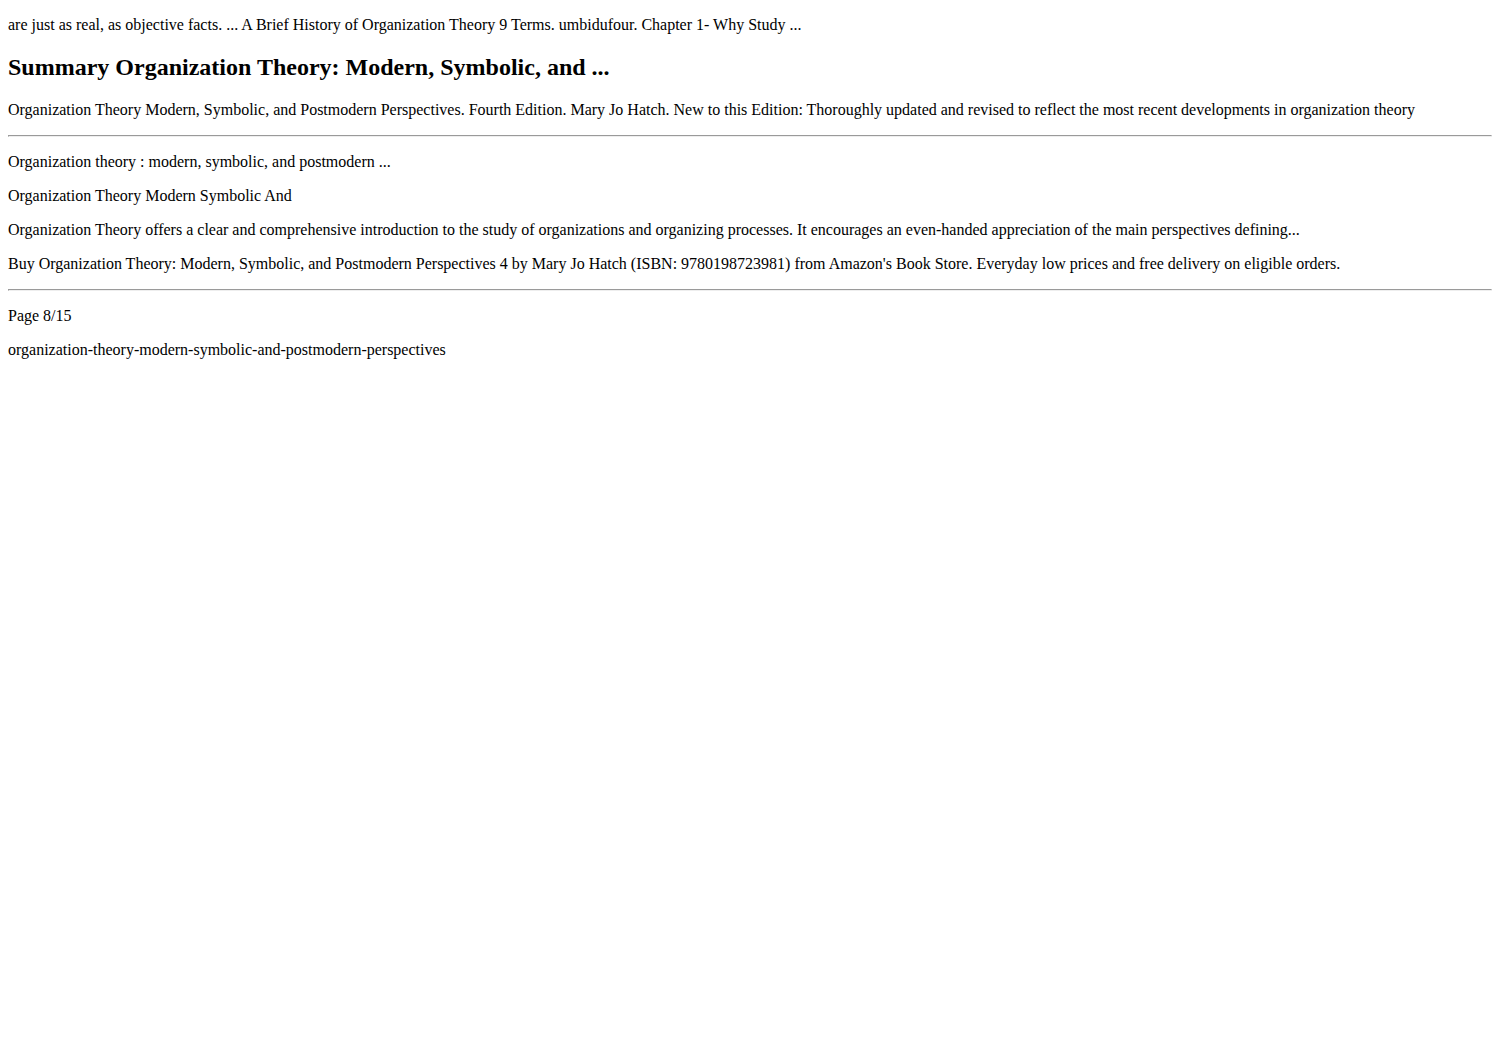are just as real, as objective facts. ... A Brief History of Organization Theory 9 Terms. umbidufour. Chapter 1- Why Study ...
Summary Organization Theory: Modern, Symbolic, and ...
Organization Theory Modern, Symbolic, and Postmodern Perspectives. Fourth Edition. Mary Jo Hatch. New to this Edition: Thoroughly updated and revised to reflect the most recent developments in organization theory
Organization theory : modern, symbolic, and postmodern ...
Organization Theory Modern Symbolic And
Organization Theory offers a clear and comprehensive introduction to the study of organizations and organizing processes. It encourages an even-handed appreciation of the main perspectives defining...
Buy Organization Theory: Modern, Symbolic, and Postmodern Perspectives 4 by Mary Jo Hatch (ISBN: 9780198723981) from Amazon's Book Store. Everyday low prices and free delivery on eligible orders.
Page 8/15
organization-theory-modern-symbolic-and-postmodern-perspectives